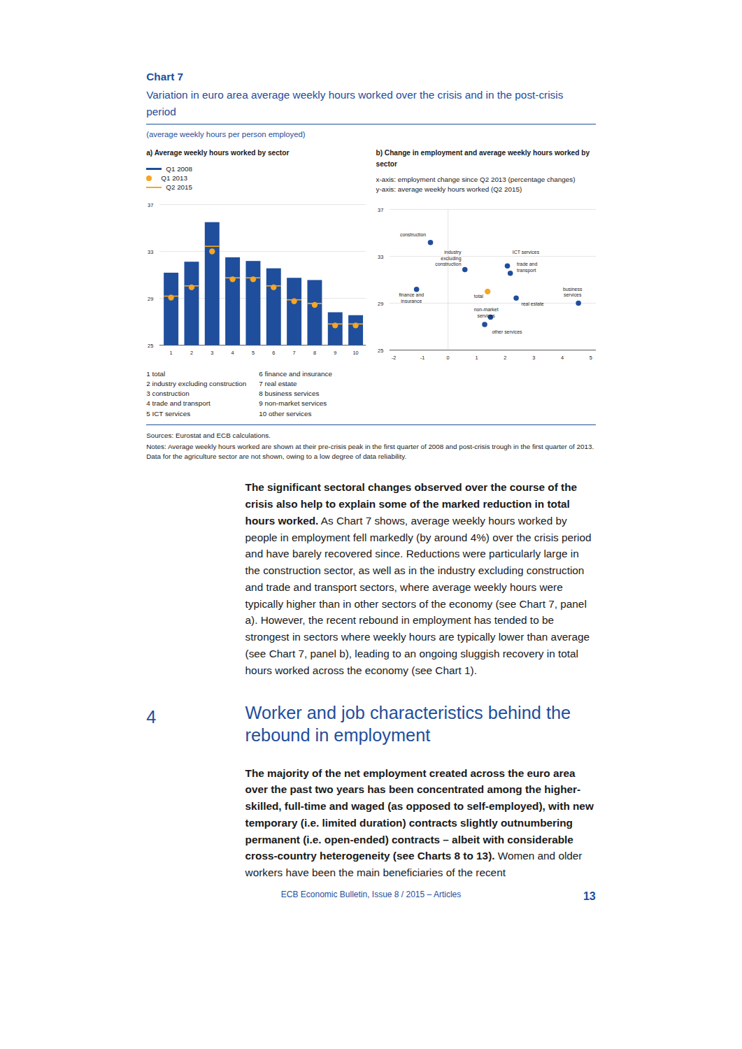Chart 7
Variation in euro area average weekly hours worked over the crisis and in the post-crisis period
(average weekly hours per person employed)
a) Average weekly hours worked by sector
Q1 2008
Q1 2013
Q2 2015
37 33 29 25 1 2 3 4 5 6 7 8 9 10
1 total
2 industry excluding construction
3 construction
4 trade and transport
5 ICT services
6 finance and insurance
7 real estate
8 business services
9 non-market services
10 other services
b) Change in employment and average weekly hours worked by sector
x-axis: employment change since Q2 2013 (percentage changes)
y-axis: average weekly hours worked (Q2 2015)
37 33 29 25 construction industry excluding construction ICT services trade and transport business services finance and insurance total real estate non-market services other services -2 -1 0 1 2 3 4 5
Sources: Eurostat and ECB calculations.
Notes: Average weekly hours worked are shown at their pre-crisis peak in the first quarter of 2008 and post-crisis trough in the first quarter of 2013. Data for the agriculture sector are not shown, owing to a low degree of data reliability.
The significant sectoral changes observed over the course of the crisis also help to explain some of the marked reduction in total hours worked. As Chart 7 shows, average weekly hours worked by people in employment fell markedly (by around 4%) over the crisis period and have barely recovered since. Reductions were particularly large in the construction sector, as well as in the industry excluding construction and trade and transport sectors, where average weekly hours were typically higher than in other sectors of the economy (see Chart 7, panel a). However, the recent rebound in employment has tended to be strongest in sectors where weekly hours are typically lower than average (see Chart 7, panel b), leading to an ongoing sluggish recovery in total hours worked across the economy (see Chart 1).
4
Worker and job characteristics behind the rebound in employment
The majority of the net employment created across the euro area over the past two years has been concentrated among the higher-skilled, full-time and waged (as opposed to self-employed), with new temporary (i.e. limited duration) contracts slightly outnumbering permanent (i.e. open-ended) contracts – albeit with considerable cross-country heterogeneity (see Charts 8 to 13). Women and older workers have been the main beneficiaries of the recent
ECB Economic Bulletin, Issue 8 / 2015 – Articles
13